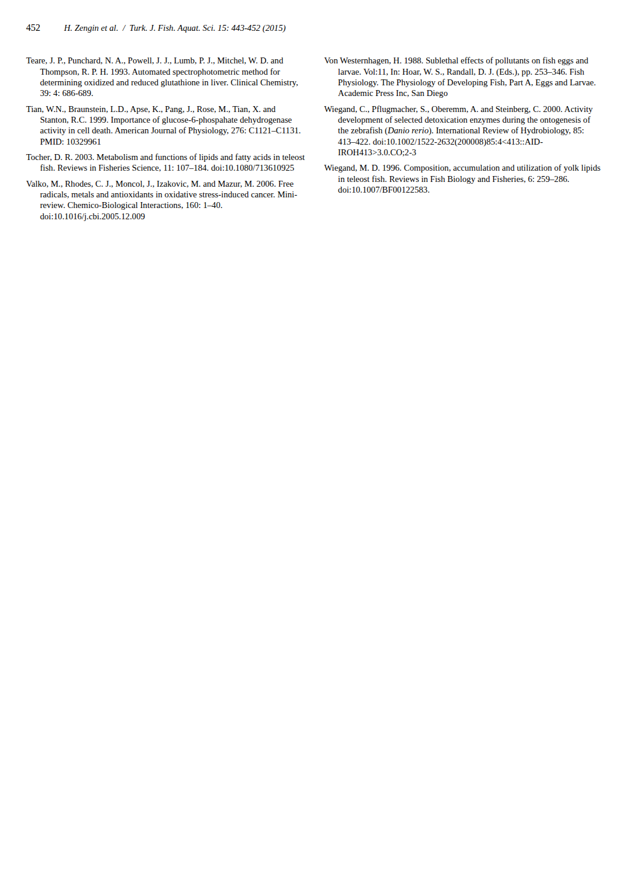452 H. Zengin et al. / Turk. J. Fish. Aquat. Sci. 15: 443-452 (2015)
Teare, J. P., Punchard, N. A., Powell, J. J., Lumb, P. J., Mitchel, W. D. and Thompson, R. P. H. 1993. Automated spectrophotometric method for determining oxidized and reduced glutathione in liver. Clinical Chemistry, 39: 4: 686-689.
Tian, W.N., Braunstein, L.D., Apse, K., Pang, J., Rose, M., Tian, X. and Stanton, R.C. 1999. Importance of glucose-6-phospahate dehydrogenase activity in cell death. American Journal of Physiology, 276: C1121–C1131. PMID: 10329961
Tocher, D. R. 2003. Metabolism and functions of lipids and fatty acids in teleost fish. Reviews in Fisheries Science, 11: 107–184. doi:10.1080/713610925
Valko, M., Rhodes, C. J., Moncol, J., Izakovic, M. and Mazur, M. 2006. Free radicals, metals and antioxidants in oxidative stress-induced cancer. Mini-review. Chemico-Biological Interactions, 160: 1–40. doi:10.1016/j.cbi.2005.12.009
Von Westernhagen, H. 1988. Sublethal effects of pollutants on fish eggs and larvae. Vol:11, In: Hoar, W. S., Randall, D. J. (Eds.), pp. 253–346. Fish Physiology. The Physiology of Developing Fish, Part A, Eggs and Larvae. Academic Press Inc, San Diego
Wiegand, C., Pflugmacher, S., Oberemm, A. and Steinberg, C. 2000. Activity development of selected detoxication enzymes during the ontogenesis of the zebrafish (Danio rerio). International Review of Hydrobiology, 85: 413–422. doi:10.1002/1522-2632(200008)85:4<413::AID-IROH413>3.0.CO;2-3
Wiegand, M. D. 1996. Composition, accumulation and utilization of yolk lipids in teleost fish. Reviews in Fish Biology and Fisheries, 6: 259–286. doi:10.1007/BF00122583.